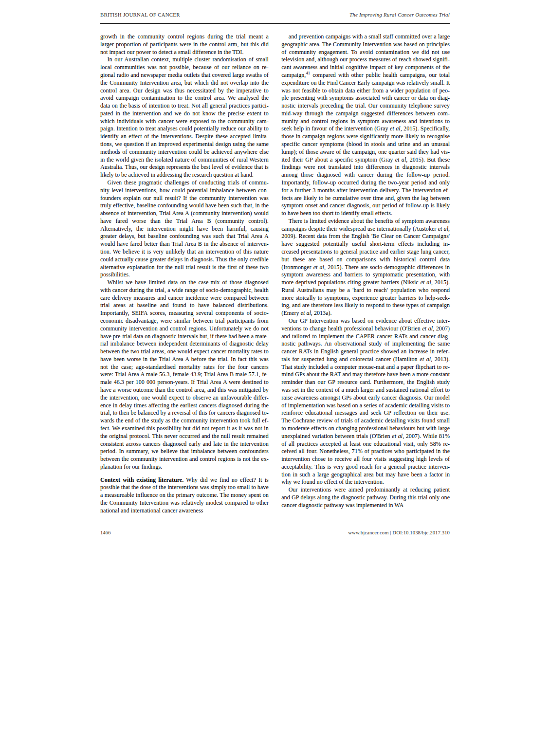British Journal of Cancer The Improving Rural Cancer Outcomes Trial
growth in the community control regions during the trial meant a larger proportion of participants were in the control arm, but this did not impact our power to detect a small difference in the TDI.
In our Australian context, multiple cluster randomisation of small local communities was not possible, because of our reliance on regional radio and newspaper media outlets that covered large swaths of the Community Intervention area, but which did not overlap into the control area. Our design was thus necessitated by the imperative to avoid campaign contamination to the control area. We analysed the data on the basis of intention to treat. Not all general practices participated in the intervention and we do not know the precise extent to which individuals with cancer were exposed to the community campaign. Intention to treat analyses could potentially reduce our ability to identify an effect of the interventions. Despite these accepted limitations, we question if an improved experimental design using the same methods of community intervention could be achieved anywhere else in the world given the isolated nature of communities of rural Western Australia. Thus, our design represents the best level of evidence that is likely to be achieved in addressing the research question at hand.
Given these pragmatic challenges of conducting trials of community level interventions, how could potential imbalance between confounders explain our null result? If the community intervention was truly effective, baseline confounding would have been such that, in the absence of intervention, Trial Area A (community intervention) would have fared worse than the Trial Area B (community control). Alternatively, the intervention might have been harmful, causing greater delays, but baseline confounding was such that Trial Area A would have fared better than Trial Area B in the absence of intervention. We believe it is very unlikely that an intervention of this nature could actually cause greater delays in diagnosis. Thus the only credible alternative explanation for the null trial result is the first of these two possibilities.
Whilst we have limited data on the case-mix of those diagnosed with cancer during the trial, a wide range of socio-demographic, health care delivery measures and cancer incidence were compared between trial areas at baseline and found to have balanced distributions. Importantly, SEIFA scores, measuring several components of socio-economic disadvantage, were similar between trial participants from community intervention and control regions. Unfortunately we do not have pre-trial data on diagnostic intervals but, if there had been a material imbalance between independent determinants of diagnostic delay between the two trial areas, one would expect cancer mortality rates to have been worse in the Trial Area A before the trial. In fact this was not the case; age-standardised mortality rates for the four cancers were: Trial Area A male 56.3, female 43.9; Trial Area B male 57.1, female 46.3 per 100 000 person-years. If Trial Area A were destined to have a worse outcome than the control area, and this was mitigated by the intervention, one would expect to observe an unfavourable difference in delay times affecting the earliest cancers diagnosed during the trial, to then be balanced by a reversal of this for cancers diagnosed towards the end of the study as the community intervention took full effect. We examined this possibility but did not report it as it was not in the original protocol. This never occurred and the null result remained consistent across cancers diagnosed early and late in the intervention period. In summary, we believe that imbalance between confounders between the community intervention and control regions is not the explanation for our findings.
Context with existing literature.
Why did we find no effect? It is possible that the dose of the interventions was simply too small to have a measureable influence on the primary outcome. The money spent on the Community Intervention was relatively modest compared to other national and international cancer awareness
and prevention campaigns with a small staff committed over a large geographic area. The Community Intervention was based on principles of community engagement. To avoid contamination we did not use television and, although our process measures of reach showed significant awareness and initial cognitive impact of key components of the campaign,41 compared with other public health campaigns, our total expenditure on the Find Cancer Early campaign was relatively small. It was not feasible to obtain data either from a wider population of people presenting with symptoms associated with cancer or data on diagnostic intervals preceding the trial. Our community telephone survey mid-way through the campaign suggested differences between community and control regions in symptom awareness and intentions to seek help in favour of the intervention (Gray et al, 2015). Specifically, those in campaign regions were significantly more likely to recognise specific cancer symptoms (blood in stools and urine and an unusual lump); of those aware of the campaign, one quarter said they had visited their GP about a specific symptom (Gray et al, 2015). But these findings were not translated into differences in diagnostic intervals among those diagnosed with cancer during the follow-up period. Importantly, follow-up occurred during the two-year period and only for a further 3 months after intervention delivery. The intervention effects are likely to be cumulative over time and, given the lag between symptom onset and cancer diagnosis, our period of follow-up is likely to have been too short to identify small effects.
There is limited evidence about the benefits of symptom awareness campaigns despite their widespread use internationally (Austoker et al, 2009). Recent data from the English 'Be Clear on Cancer Campaigns' have suggested potentially useful short-term effects including increased presentations to general practice and earlier stage lung cancer, but these are based on comparisons with historical control data (Ironmonger et al, 2015). There are socio-demographic differences in symptom awareness and barriers to symptomatic presentation, with more deprived populations citing greater barriers (Niksic et al, 2015). Rural Australians may be a 'hard to reach' population who respond more stoically to symptoms, experience greater barriers to help-seeking, and are therefore less likely to respond to these types of campaign (Emery et al, 2013a).
Our GP Intervention was based on evidence about effective interventions to change health professional behaviour (O'Brien et al, 2007) and tailored to implement the CAPER cancer RATs and cancer diagnostic pathways. An observational study of implementing the same cancer RATs in English general practice showed an increase in referrals for suspected lung and colorectal cancer (Hamilton et al, 2013). That study included a computer mouse-mat and a paper flipchart to remind GPs about the RAT and may therefore have been a more constant reminder than our GP resource card. Furthermore, the English study was set in the context of a much larger and sustained national effort to raise awareness amongst GPs about early cancer diagnosis. Our model of implementation was based on a series of academic detailing visits to reinforce educational messages and seek GP reflection on their use. The Cochrane review of trials of academic detailing visits found small to moderate effects on changing professional behaviours but with large unexplained variation between trials (O'Brien et al, 2007). While 81% of all practices accepted at least one educational visit, only 58% received all four. Nonetheless, 71% of practices who participated in the intervention chose to receive all four visits suggesting high levels of acceptability. This is very good reach for a general practice intervention in such a large geographical area but may have been a factor in why we found no effect of the intervention.
Our interventions were aimed predominantly at reducing patient and GP delays along the diagnostic pathway. During this trial only one cancer diagnostic pathway was implemented in WA
1466 www.bjcancer.com | DOI:10.1038/bjc.2017.310